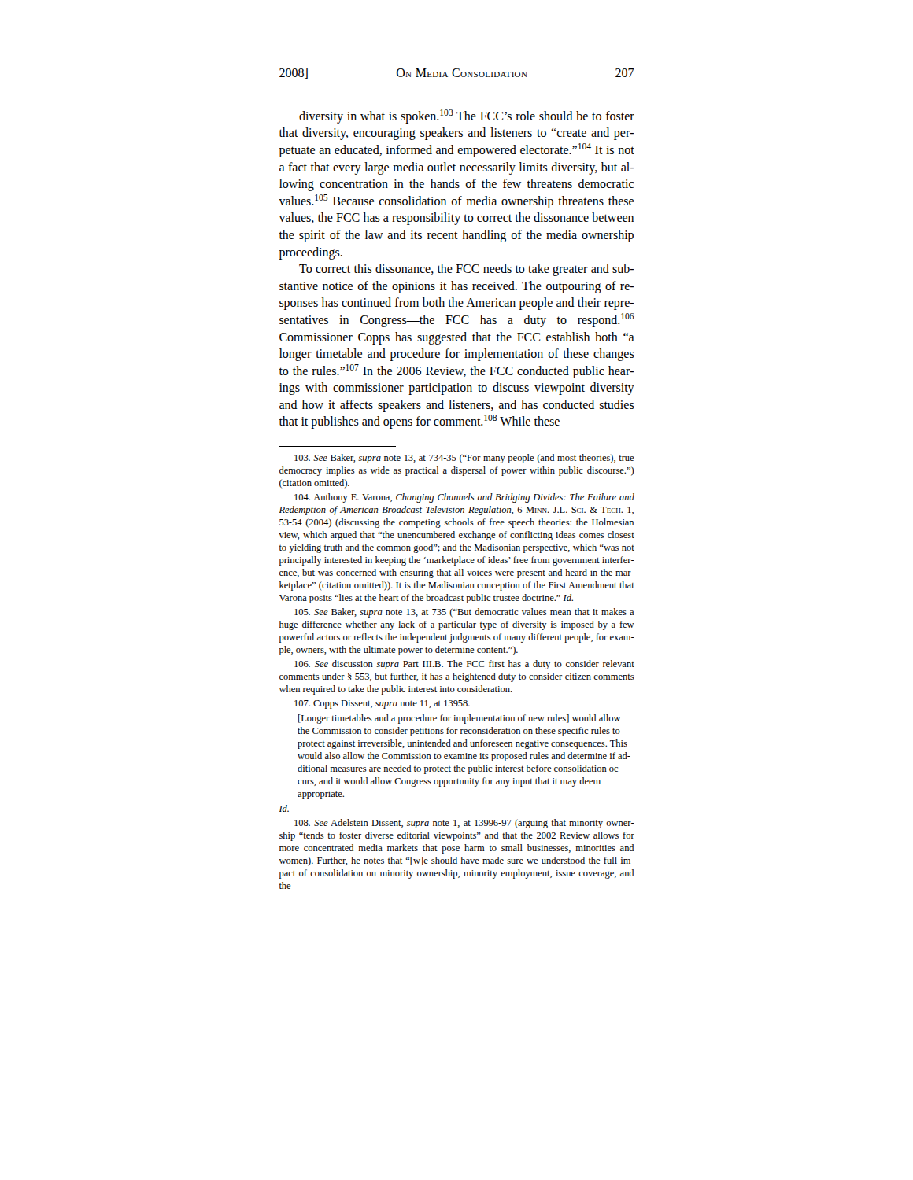2008] On Media Consolidation 207
diversity in what is spoken.103 The FCC’s role should be to foster that diversity, encouraging speakers and listeners to “create and perpetuate an educated, informed and empowered electorate.”104 It is not a fact that every large media outlet necessarily limits diversity, but allowing concentration in the hands of the few threatens democratic values.105 Because consolidation of media ownership threatens these values, the FCC has a responsibility to correct the dissonance between the spirit of the law and its recent handling of the media ownership proceedings.
To correct this dissonance, the FCC needs to take greater and substantive notice of the opinions it has received. The outpouring of responses has continued from both the American people and their representatives in Congress—the FCC has a duty to respond.106 Commissioner Copps has suggested that the FCC establish both “a longer timetable and procedure for implementation of these changes to the rules.”107 In the 2006 Review, the FCC conducted public hearings with commissioner participation to discuss viewpoint diversity and how it affects speakers and listeners, and has conducted studies that it publishes and opens for comment.108 While these
103. See Baker, supra note 13, at 734-35 (“For many people (and most theories), true democracy implies as wide as practical a dispersal of power within public discourse.”) (citation omitted).
104. Anthony E. Varona, Changing Channels and Bridging Divides: The Failure and Redemption of American Broadcast Television Regulation, 6 Minn. J.L. Sci. & Tech. 1, 53-54 (2004) (discussing the competing schools of free speech theories: the Holmesian view, which argued that “the unencumbered exchange of conflicting ideas comes closest to yielding truth and the common good”; and the Madisonian perspective, which “was not principally interested in keeping the ‘marketplace of ideas’ free from government interference, but was concerned with ensuring that all voices were present and heard in the marketplace” (citation omitted)). It is the Madisonian conception of the First Amendment that Varona posits “lies at the heart of the broadcast public trustee doctrine.” Id.
105. See Baker, supra note 13, at 735 (“But democratic values mean that it makes a huge difference whether any lack of a particular type of diversity is imposed by a few powerful actors or reflects the independent judgments of many different people, for example, owners, with the ultimate power to determine content.”).
106. See discussion supra Part III.B. The FCC first has a duty to consider relevant comments under § 553, but further, it has a heightened duty to consider citizen comments when required to take the public interest into consideration.
107. Copps Dissent, supra note 11, at 13958.
[Longer timetables and a procedure for implementation of new rules] would allow the Commission to consider petitions for reconsideration on these specific rules to protect against irreversible, unintended and unforeseen negative consequences. This would also allow the Commission to examine its proposed rules and determine if additional measures are needed to protect the public interest before consolidation occurs, and it would allow Congress opportunity for any input that it may deem appropriate.
Id.
108. See Adelstein Dissent, supra note 1, at 13996-97 (arguing that minority ownership “tends to foster diverse editorial viewpoints” and that the 2002 Review allows for more concentrated media markets that pose harm to small businesses, minorities and women). Further, he notes that “[w]e should have made sure we understood the full impact of consolidation on minority ownership, minority employment, issue coverage, and the